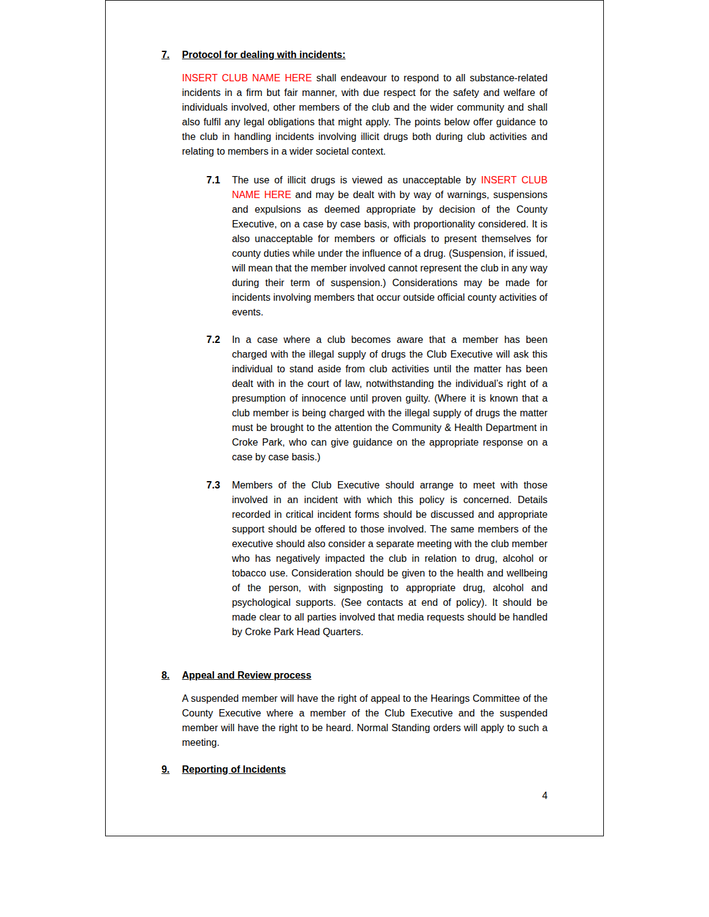7.
Protocol for dealing with incidents:
INSERT CLUB NAME HERE shall endeavour to respond to all substance-related incidents in a firm but fair manner, with due respect for the safety and welfare of individuals involved, other members of the club and the wider community and shall also fulfil any legal obligations that might apply. The points below offer guidance to the club in handling incidents involving illicit drugs both during club activities and relating to members in a wider societal context.
7.1
The use of illicit drugs is viewed as unacceptable by INSERT CLUB NAME HERE and may be dealt with by way of warnings, suspensions and expulsions as deemed appropriate by decision of the County Executive, on a case by case basis, with proportionality considered. It is also unacceptable for members or officials to present themselves for county duties while under the influence of a drug. (Suspension, if issued, will mean that the member involved cannot represent the club in any way during their term of suspension.) Considerations may be made for incidents involving members that occur outside official county activities of events.
7.2
In a case where a club becomes aware that a member has been charged with the illegal supply of drugs the Club Executive will ask this individual to stand aside from club activities until the matter has been dealt with in the court of law, notwithstanding the individual’s right of a presumption of innocence until proven guilty. (Where it is known that a club member is being charged with the illegal supply of drugs the matter must be brought to the attention the Community & Health Department in Croke Park, who can give guidance on the appropriate response on a case by case basis.)
7.3
Members of the Club Executive should arrange to meet with those involved in an incident with which this policy is concerned. Details recorded in critical incident forms should be discussed and appropriate support should be offered to those involved. The same members of the executive should also consider a separate meeting with the club member who has negatively impacted the club in relation to drug, alcohol or tobacco use. Consideration should be given to the health and wellbeing of the person, with signposting to appropriate drug, alcohol and psychological supports. (See contacts at end of policy). It should be made clear to all parties involved that media requests should be handled by Croke Park Head Quarters.
8.
Appeal and Review process
A suspended member will have the right of appeal to the Hearings Committee of the County Executive where a member of the Club Executive and the suspended member will have the right to be heard. Normal Standing orders will apply to such a meeting.
9.
Reporting of Incidents
4